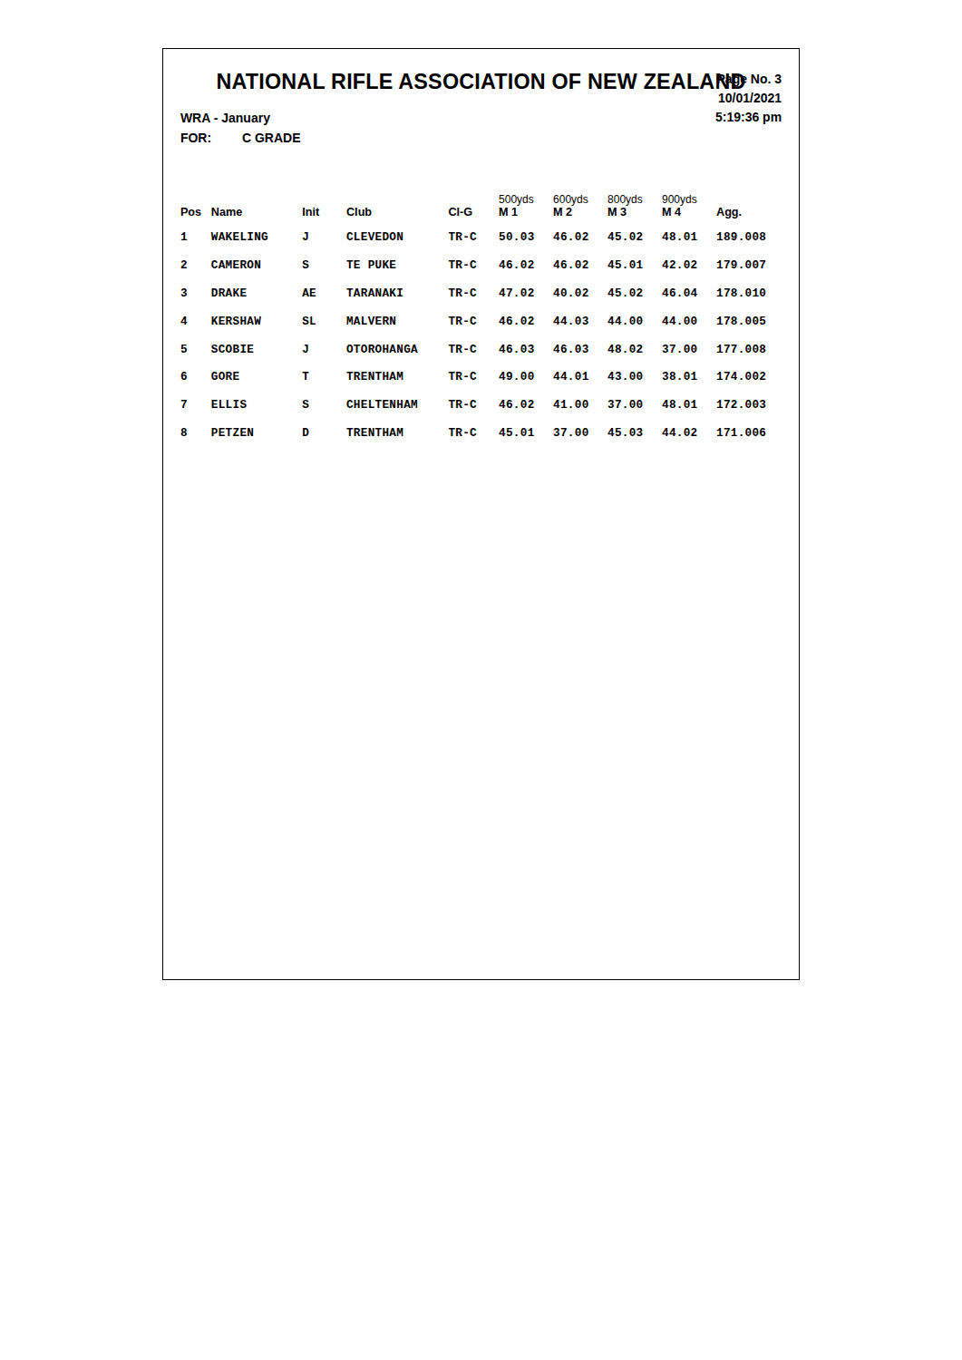Page No. 3
10/01/2021
5:19:36 pm
NATIONAL RIFLE ASSOCIATION OF NEW ZEALAND
WRA - January
FOR: C GRADE
| | | | | | 500yds | 600yds | 800yds | 900yds | |
| --- | --- | --- | --- | --- | --- | --- | --- | --- | --- |
| Pos | Name | Init | Club | Cl-G | M 1 | M 2 | M 3 | M 4 | Agg. |
| 1 | WAKELING | J | CLEVEDON | TR-C | 50.03 | 46.02 | 45.02 | 48.01 | 189.008 |
| 2 | CAMERON | S | TE PUKE | TR-C | 46.02 | 46.02 | 45.01 | 42.02 | 179.007 |
| 3 | DRAKE | AE | TARANAKI | TR-C | 47.02 | 40.02 | 45.02 | 46.04 | 178.010 |
| 4 | KERSHAW | SL | MALVERN | TR-C | 46.02 | 44.03 | 44.00 | 44.00 | 178.005 |
| 5 | SCOBIE | J | OTOROHANGA | TR-C | 46.03 | 46.03 | 48.02 | 37.00 | 177.008 |
| 6 | GORE | T | TRENTHAM | TR-C | 49.00 | 44.01 | 43.00 | 38.01 | 174.002 |
| 7 | ELLIS | S | CHELTENHAM | TR-C | 46.02 | 41.00 | 37.00 | 48.01 | 172.003 |
| 8 | PETZEN | D | TRENTHAM | TR-C | 45.01 | 37.00 | 45.03 | 44.02 | 171.006 |